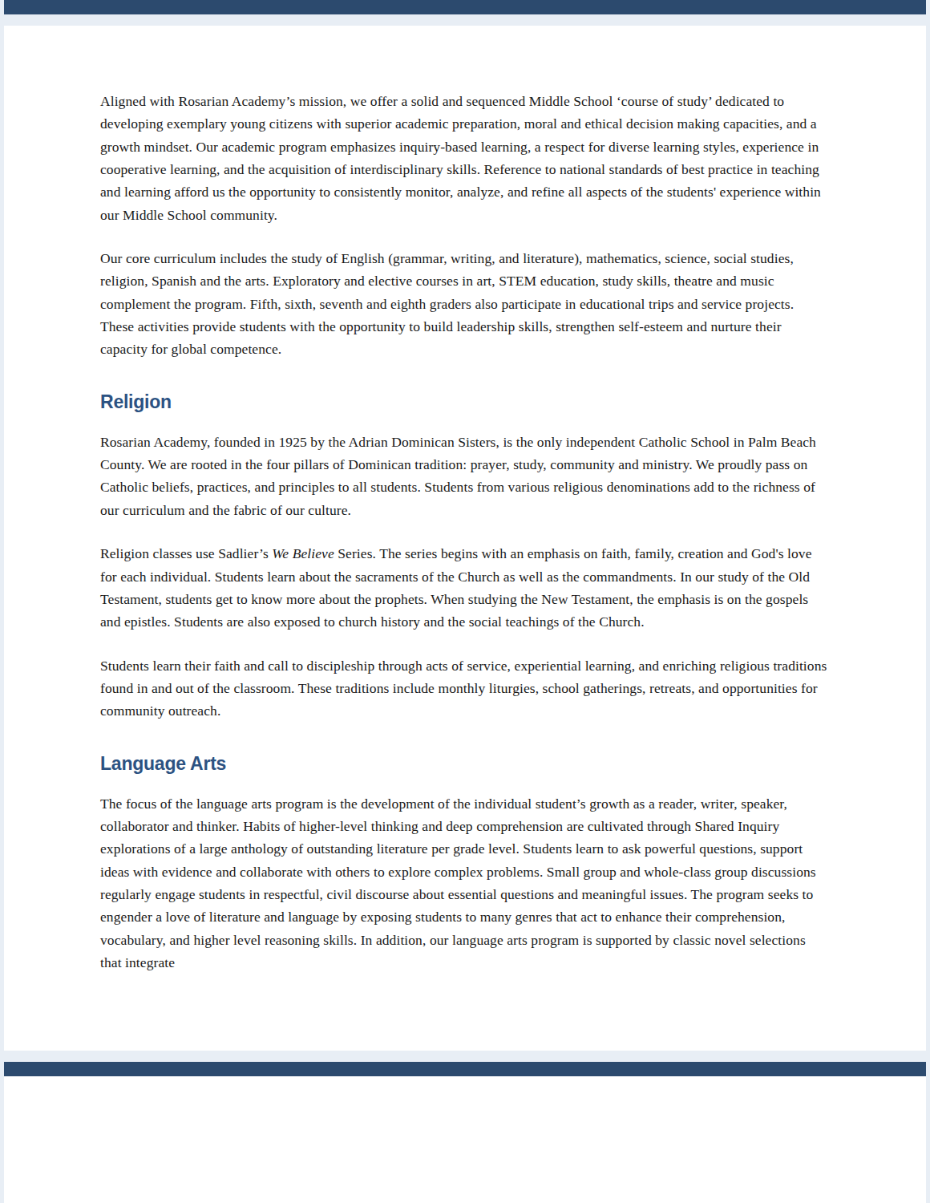Aligned with Rosarian Academy’s mission, we offer a solid and sequenced Middle School ‘course of study’ dedicated to developing exemplary young citizens with superior academic preparation, moral and ethical decision making capacities, and a growth mindset. Our academic program emphasizes inquiry-based learning, a respect for diverse learning styles, experience in cooperative learning, and the acquisition of interdisciplinary skills. Reference to national standards of best practice in teaching and learning afford us the opportunity to consistently monitor, analyze, and refine all aspects of the students' experience within our Middle School community.
Our core curriculum includes the study of English (grammar, writing, and literature), mathematics, science, social studies, religion, Spanish and the arts. Exploratory and elective courses in art, STEM education, study skills, theatre and music complement the program. Fifth, sixth, seventh and eighth graders also participate in educational trips and service projects. These activities provide students with the opportunity to build leadership skills, strengthen self-esteem and nurture their capacity for global competence.
Religion
Rosarian Academy, founded in 1925 by the Adrian Dominican Sisters, is the only independent Catholic School in Palm Beach County. We are rooted in the four pillars of Dominican tradition: prayer, study, community and ministry. We proudly pass on Catholic beliefs, practices, and principles to all students. Students from various religious denominations add to the richness of our curriculum and the fabric of our culture.
Religion classes use Sadlier’s We Believe Series. The series begins with an emphasis on faith, family, creation and God's love for each individual. Students learn about the sacraments of the Church as well as the commandments. In our study of the Old Testament, students get to know more about the prophets. When studying the New Testament, the emphasis is on the gospels and epistles. Students are also exposed to church history and the social teachings of the Church.
Students learn their faith and call to discipleship through acts of service, experiential learning, and enriching religious traditions found in and out of the classroom. These traditions include monthly liturgies, school gatherings, retreats, and opportunities for community outreach.
Language Arts
The focus of the language arts program is the development of the individual student’s growth as a reader, writer, speaker, collaborator and thinker. Habits of higher-level thinking and deep comprehension are cultivated through Shared Inquiry explorations of a large anthology of outstanding literature per grade level. Students learn to ask powerful questions, support ideas with evidence and collaborate with others to explore complex problems. Small group and whole-class group discussions regularly engage students in respectful, civil discourse about essential questions and meaningful issues. The program seeks to engender a love of literature and language by exposing students to many genres that act to enhance their comprehension, vocabulary, and higher level reasoning skills. In addition, our language arts program is supported by classic novel selections that integrate